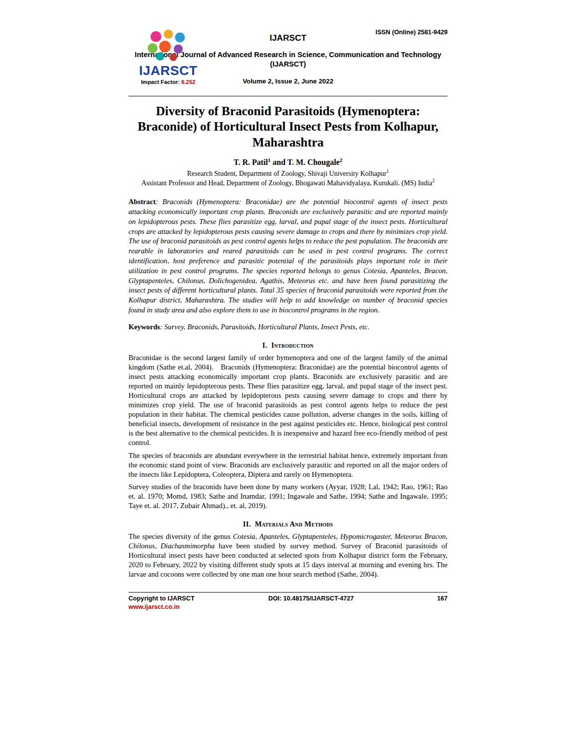IJARSCT
Impact Factor: 6.252
ISSN (Online) 2581-9429
IJARSCT
International Journal of Advanced Research in Science, Communication and Technology (IJARSCT)
Volume 2, Issue 2, June 2022
Diversity of Braconid Parasitoids (Hymenoptera: Braconide) of Horticultural Insect Pests from Kolhapur, Maharashtra
T. R. Patil1 and T. M. Chougale2
Research Student, Department of Zoology, Shivaji University Kolhapur1
Assistant Professor and Head, Department of Zoology, Bhogawati Mahavidyalaya, Kurukali. (MS) India2
Abstract: Braconids (Hymenoptera: Braconidae) are the potential biocontrol agents of insect pests attacking economically important crop plants. Braconids are exclusively parasitic and are reported mainly on lepidopterous pests. These flies parasitize egg, larval, and pupal stage of the insect pests. Horticultural crops are attacked by lepidopterous pests causing severe damage to crops and there by minimizes crop yield. The use of braconid parasitoids as pest control agents helps to reduce the pest population. The braconids are rearable in laboratories and reared parasitoids can be used in pest control programs. The correct identification, host preference and parasitic potential of the parasitoids plays important role in their utilization in pest control programs. The species reported belongs to genus Cotesia, Apanteles, Bracon, Glyptapenteles, Chilonus, Dolichogenidea, Agathis, Meteorus etc. and have been found parasitizing the insect pests of different horticultural plants. Total 35 species of braconid parasitoids were reported from the Kolhapur district, Maharashtra. The studies will help to add knowledge on number of braconid species found in study area and also explore them to use in biocontrol programs in the region.
Keywords: Survey, Braconids, Parasitoids, Horticultural Plants, Insect Pests, etc.
I. Introduction
Braconidae is the second largest family of order hymenoptera and one of the largest family of the animal kingdom (Sathe et.al, 2004). Braconids (Hymenoptera: Braconidae) are the potential biocontrol agents of insect pests attacking economically important crop plants. Braconids are exclusively parasitic and are reported on mainly lepidopterous pests. These flies parasitize egg, larval, and pupal stage of the insect pest. Horticultural crops are attacked by lepidopterous pests causing severe damage to crops and there by minimizes crop yield. The use of braconid parasitoids as pest control agents helps to reduce the pest population in their habitat. The chemical pesticides cause pollution, adverse changes in the soils, killing of beneficial insects, development of resistance in the pest against pesticides etc. Hence, biological pest control is the best alternative to the chemical pesticides. It is inexpensive and hazard free eco-friendly method of pest control.
The species of braconids are abundant everywhere in the terrestrial habitat hence, extremely important from the economic stand point of view. Braconids are exclusively parasitic and reported on all the major orders of the insects like Lepidoptera, Coleoptera, Diptera and rarely on Hymenoptera.
Survey studies of the braconids have been done by many workers (Ayyar, 1928; Lal, 1942; Rao, 1961; Rao et. al. 1970; Momd, 1983; Sathe and Inamdar, 1991; Ingawale and Sathe, 1994; Sathe and Ingawale, 1995; Taye et. al. 2017, Zubair Ahmad)., et. al, 2019).
II. Materials And Methods
The species diversity of the genus Cotesia, Apanteles, Glyptapenteles, Hypomicrogaster, Meteorus Bracon, Chilonus, Diachasmimorpha have been studied by survey method. Survey of Braconid parasitoids of Horticultural insect pests have been conducted at selected spots from Kolhapur district form the February, 2020 to February, 2022 by visiting different study spots at 15 days interval at morning and evening hrs. The larvae and cocoons were collected by one man one hour search method (Sathe, 2004).
Copyright to IJARSCT
www.ijarsct.co.in
DOI: 10.48175/IJARSCT-4727
167